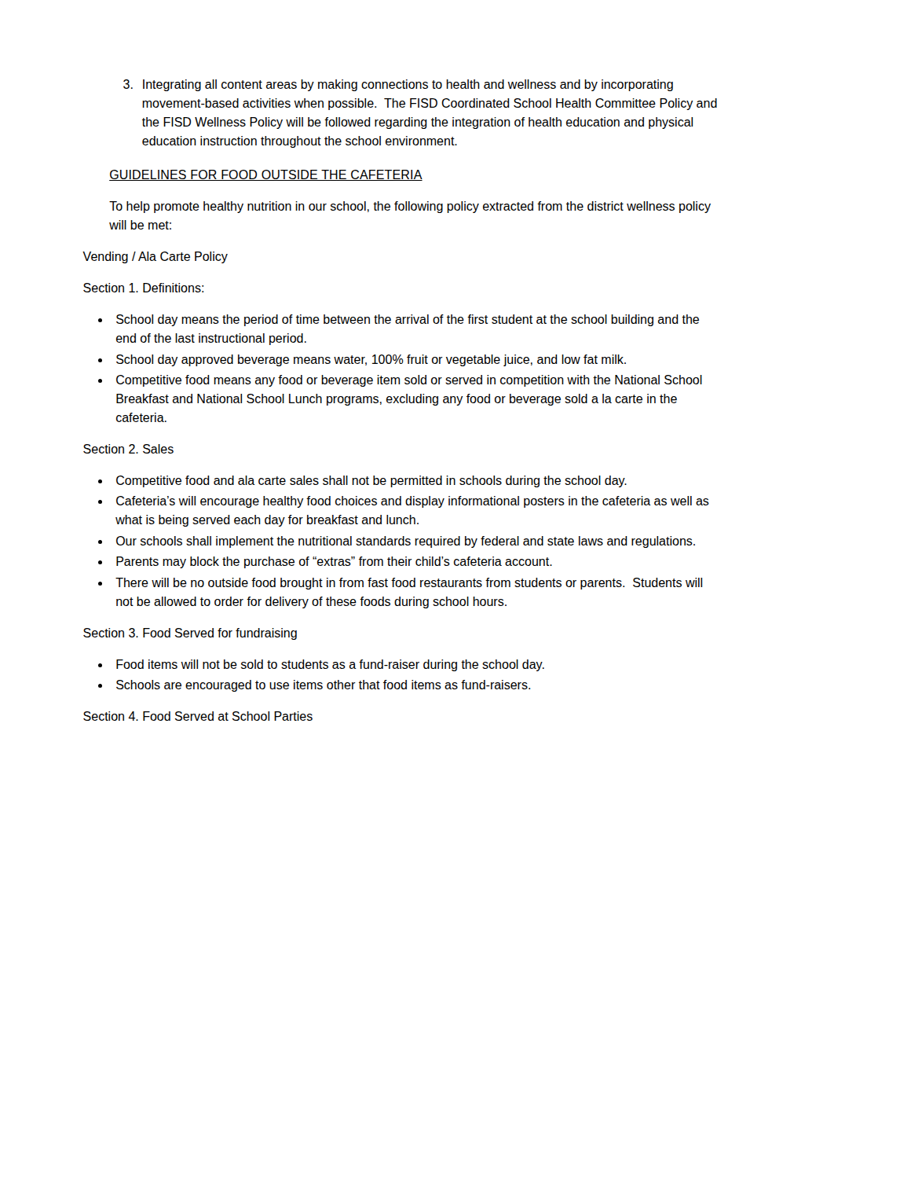Integrating all content areas by making connections to health and wellness and by incorporating movement-based activities when possible. The FISD Coordinated School Health Committee Policy and the FISD Wellness Policy will be followed regarding the integration of health education and physical education instruction throughout the school environment.
GUIDELINES FOR FOOD OUTSIDE THE CAFETERIA
To help promote healthy nutrition in our school, the following policy extracted from the district wellness policy will be met:
Vending / Ala Carte Policy
Section 1. Definitions:
School day means the period of time between the arrival of the first student at the school building and the end of the last instructional period.
School day approved beverage means water, 100% fruit or vegetable juice, and low fat milk.
Competitive food means any food or beverage item sold or served in competition with the National School Breakfast and National School Lunch programs, excluding any food or beverage sold a la carte in the cafeteria.
Section 2. Sales
Competitive food and ala carte sales shall not be permitted in schools during the school day.
Cafeteria’s will encourage healthy food choices and display informational posters in the cafeteria as well as what is being served each day for breakfast and lunch.
Our schools shall implement the nutritional standards required by federal and state laws and regulations.
Parents may block the purchase of “extras” from their child’s cafeteria account.
There will be no outside food brought in from fast food restaurants from students or parents. Students will not be allowed to order for delivery of these foods during school hours.
Section 3. Food Served for fundraising
Food items will not be sold to students as a fund-raiser during the school day.
Schools are encouraged to use items other that food items as fund-raisers.
Section 4. Food Served at School Parties